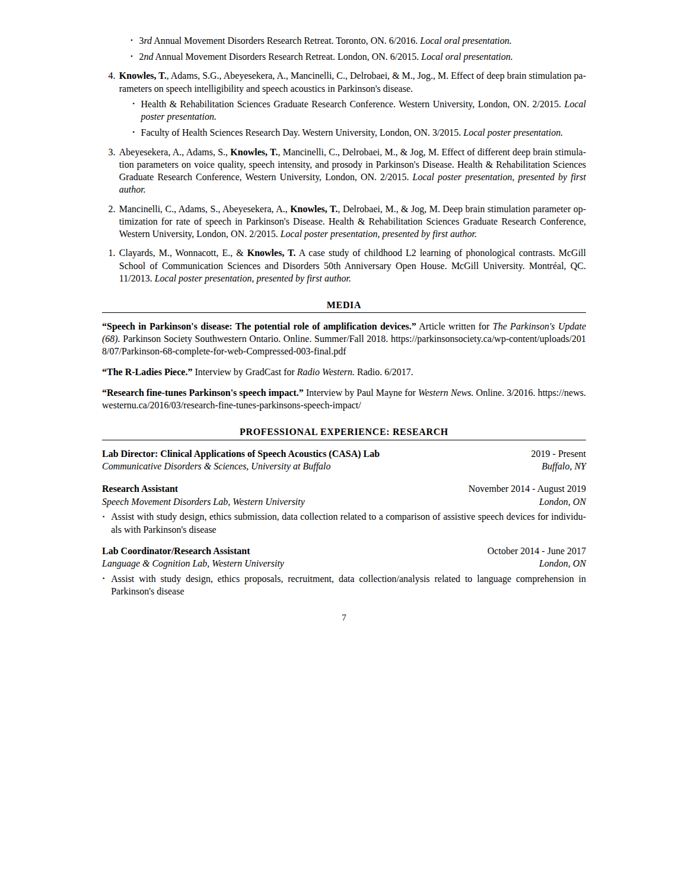3rd Annual Movement Disorders Research Retreat. Toronto, ON. 6/2016. Local oral presentation.
2nd Annual Movement Disorders Research Retreat. London, ON. 6/2015. Local oral presentation.
4. Knowles, T., Adams, S.G., Abeyesekera, A., Mancinelli, C., Delrobaei, & M., Jog., M. Effect of deep brain stimulation parameters on speech intelligibility and speech acoustics in Parkinson's disease.
Health & Rehabilitation Sciences Graduate Research Conference. Western University, London, ON. 2/2015. Local poster presentation.
Faculty of Health Sciences Research Day. Western University, London, ON. 3/2015. Local poster presentation.
3. Abeyesekera, A., Adams, S., Knowles, T., Mancinelli, C., Delrobaei, M., & Jog, M. Effect of different deep brain stimulation parameters on voice quality, speech intensity, and prosody in Parkinson's Disease. Health & Rehabilitation Sciences Graduate Research Conference, Western University, London, ON. 2/2015. Local poster presentation, presented by first author.
2. Mancinelli, C., Adams, S., Abeyesekera, A., Knowles, T., Delrobaei, M., & Jog, M. Deep brain stimulation parameter optimization for rate of speech in Parkinson's Disease. Health & Rehabilitation Sciences Graduate Research Conference, Western University, London, ON. 2/2015. Local poster presentation, presented by first author.
1. Clayards, M., Wonnacott, E., & Knowles, T. A case study of childhood L2 learning of phonological contrasts. McGill School of Communication Sciences and Disorders 50th Anniversary Open House. McGill University. Montréal, QC. 11/2013. Local poster presentation, presented by first author.
MEDIA
“Speech in Parkinson's disease: The potential role of amplification devices.” Article written for The Parkinson's Update (68). Parkinson Society Southwestern Ontario. Online. Summer/Fall 2018. https://parkinsonsociety.ca/wp-content/uploads/2018/07/Parkinson-68-complete-for-web-Compressed-003-final.pdf
“The R-Ladies Piece.” Interview by GradCast for Radio Western. Radio. 6/2017.
“Research fine-tunes Parkinson's speech impact.” Interview by Paul Mayne for Western News. Online. 3/2016. https://news.westernu.ca/2016/03/research-fine-tunes-parkinsons-speech-impact/
PROFESSIONAL EXPERIENCE: RESEARCH
Lab Director: Clinical Applications of Speech Acoustics (CASA) Lab
2019 - Present
Communicative Disorders & Sciences, University at Buffalo
Buffalo, NY
Research Assistant
November 2014 - August 2019
Speech Movement Disorders Lab, Western University
London, ON
Assist with study design, ethics submission, data collection related to a comparison of assistive speech devices for individuals with Parkinson's disease
Lab Coordinator/Research Assistant
October 2014 - June 2017
Language & Cognition Lab, Western University
London, ON
Assist with study design, ethics proposals, recruitment, data collection/analysis related to language comprehension in Parkinson's disease
7